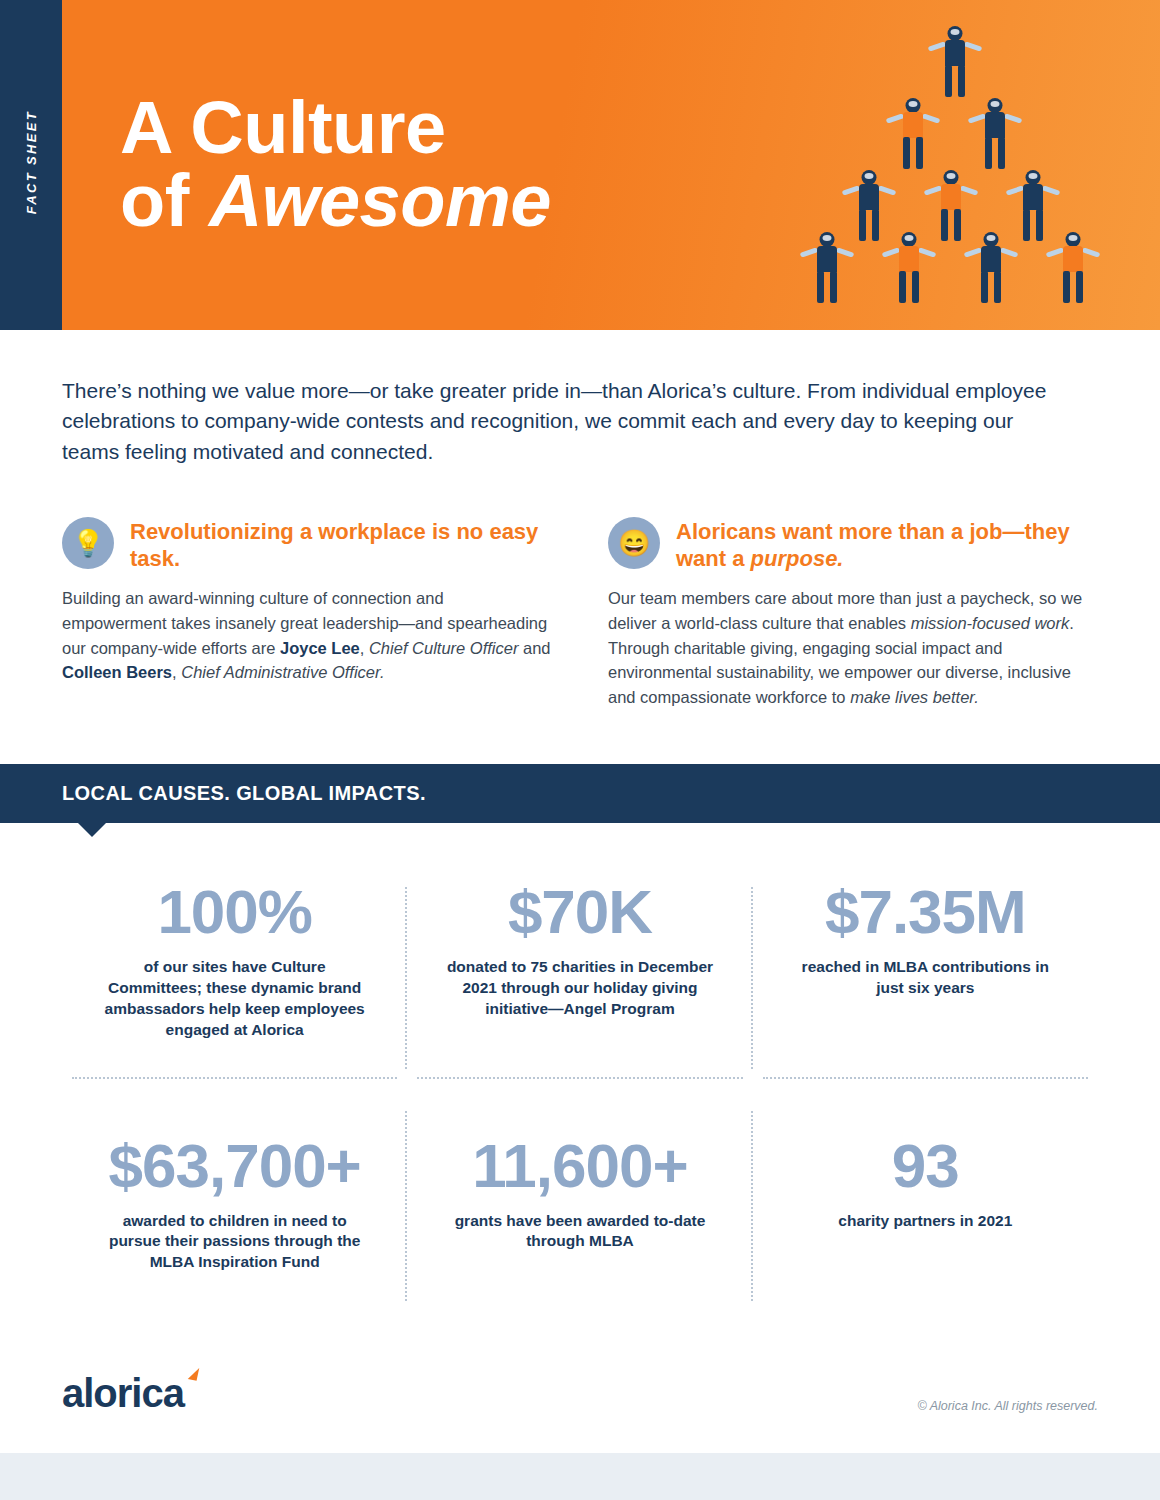FACT SHEET
A Culture
of Awesome
There’s nothing we value more—or take greater pride in—than Alorica’s culture. From individual employee celebrations to company-wide contests and recognition, we commit each and every day to keeping our teams feeling motivated and connected.
💡
Revolutionizing a workplace is no easy task.
Building an award-winning culture of connection and empowerment takes insanely great leadership—and spearheading our company-wide efforts are Joyce Lee, Chief Culture Officer and Colleen Beers, Chief Administrative Officer.
😄
Aloricans want more than a job—they want a purpose.
Our team members care about more than just a paycheck, so we deliver a world-class culture that enables mission-focused work. Through charitable giving, engaging social impact and environmental sustainability, we empower our diverse, inclusive and compassionate workforce to make lives better.
LOCAL CAUSES. GLOBAL IMPACTS.
100%
of our sites have Culture Committees; these dynamic brand ambassadors help keep employees engaged at Alorica
$70K
donated to 75 charities in December 2021 through our holiday giving initiative—Angel Program
$7.35M
reached in MLBA contributions in just six years
$63,700+
awarded to children in need to pursue their passions through the MLBA Inspiration Fund
11,600+
grants have been awarded to-date through MLBA
93
charity partners in 2021
alorica
© Alorica Inc. All rights reserved.